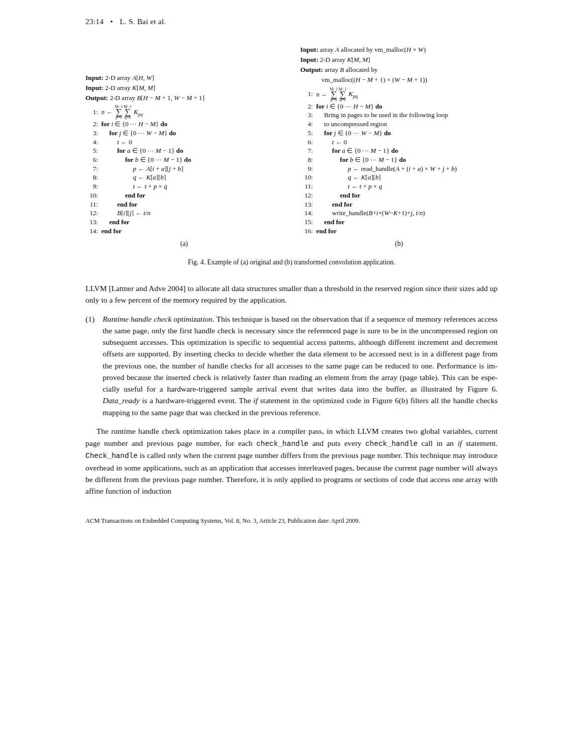23:14 • L. S. Bai et al.
Input: 2-D array A[H, W]
Input: 2-D array K[M, M]
Output: 2-D array B[H − M + 1, W − M + 1]
n ← M−1∑p=0 M−1∑q=0 Kpq
for i ∈ {0 ··· H − M} do
for j ∈ {0 ··· W − M} do
t ← 0
for a ∈ {0 ··· M − 1} do
for b ∈ {0 ··· M − 1} do
p ← A[i + a][j + b]
q ← K[a][b]
t ← t + p × q
end for
end for
B[i][j] ← t/n
end for
end for
(a)
Input: array A allocated by vm_malloc(H × W)
Input: 2-D array K[M, M]
Output: array B allocated by
vm_malloc((H − M + 1) × (W − M + 1))
n ← M−1∑p=0 M−1∑q=0 Kpq
for i ∈ {0 ··· H − M} do
Bring in pages to be used in the following loop
to uncompressed region
for j ∈ {0 ··· W − M} do
t ← 0
for a ∈ {0 ··· M − 1} do
for b ∈ {0 ··· M − 1} do
p ← read_handle(A + (i + a) × W + j + b)
q ← K[a][b]
t ← t + p × q
end for
end for
write_handle(B+i×(W−K+1)+j, t/n)
end for
end for
(b)
Fig. 4. Example of (a) original and (b) transformed convolution application.
LLVM [Lattner and Adve 2004] to allocate all data structures smaller than a threshold in the reserved region since their sizes add up only to a few percent of the memory required by the application.
Runtime handle check optimization. This technique is based on the observation that if a sequence of memory references access the same page, only the first handle check is necessary since the referenced page is sure to be in the uncompressed region on subsequent accesses. This optimization is specific to sequential access patterns, although different increment and decrement offsets are supported. By inserting checks to decide whether the data element to be accessed next is in a different page from the previous one, the number of handle checks for all accesses to the same page can be reduced to one. Performance is improved because the inserted check is relatively faster than reading an element from the array (page table). This can be especially useful for a hardware-triggered sample arrival event that writes data into the buffer, as illustrated by Figure 6. Data_ready is a hardware-triggered event. The if statement in the optimized code in Figure 6(b) filters all the handle checks mapping to the same page that was checked in the previous reference.
The runtime handle check optimization takes place in a compiler pass, in which LLVM creates two global variables, current page number and previous page number, for each check_handle and puts every check_handle call in an if statement. Check_handle is called only when the current page number differs from the previous page number. This technique may introduce overhead in some applications, such as an application that accesses interleaved pages, because the current page number will always be different from the previous page number. Therefore, it is only applied to programs or sections of code that access one array with affine function of induction
ACM Transactions on Embedded Computing Systems, Vol. 8, No. 3, Article 23, Publication date: April 2009.